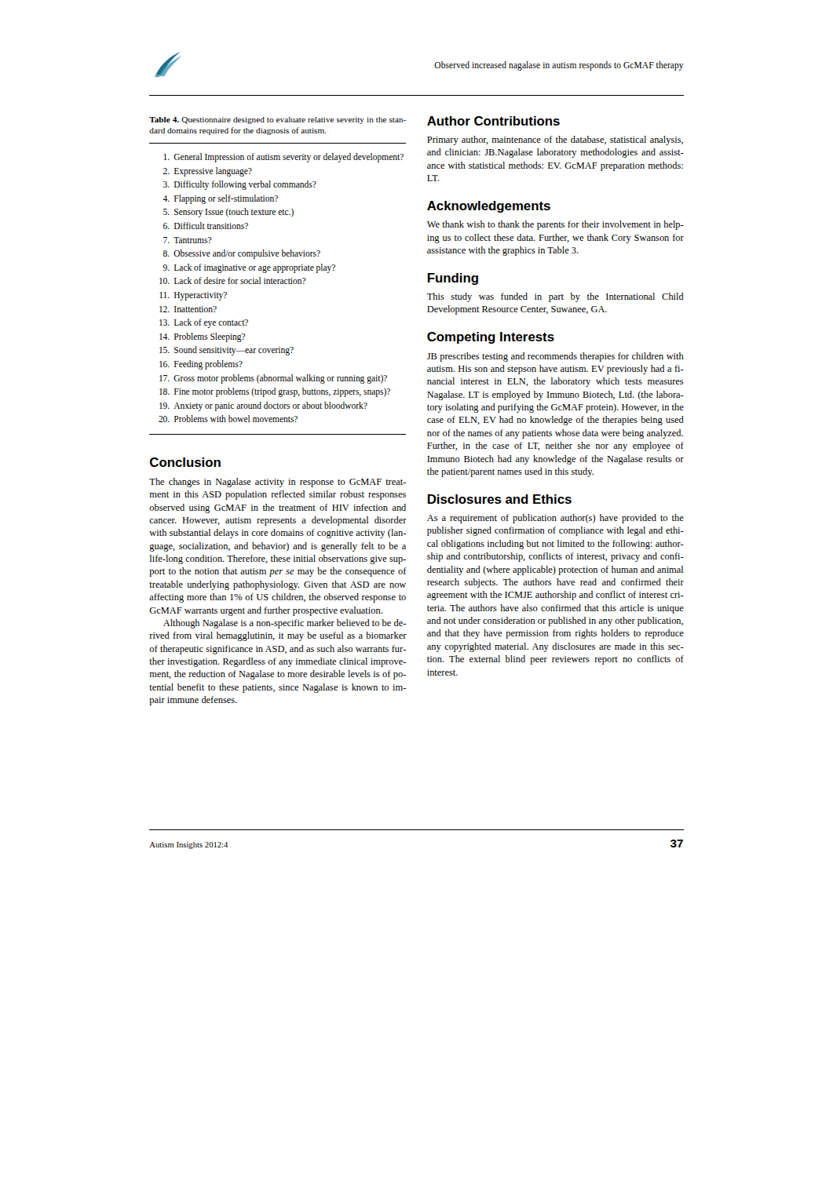Observed increased nagalase in autism responds to GcMAF therapy
Table 4. Questionnaire designed to evaluate relative severity in the standard domains required for the diagnosis of autism.
General Impression of autism severity or delayed development?
Expressive language?
Difficulty following verbal commands?
Flapping or self-stimulation?
Sensory Issue (touch texture etc.)
Difficult transitions?
Tantrums?
Obsessive and/or compulsive behaviors?
Lack of imaginative or age appropriate play?
Lack of desire for social interaction?
Hyperactivity?
Inattention?
Lack of eye contact?
Problems Sleeping?
Sound sensitivity—ear covering?
Feeding problems?
Gross motor problems (abnormal walking or running gait)?
Fine motor problems (tripod grasp, buttons, zippers, snaps)?
Anxiety or panic around doctors or about bloodwork?
Problems with bowel movements?
Conclusion
The changes in Nagalase activity in response to GcMAF treatment in this ASD population reflected similar robust responses observed using GcMAF in the treatment of HIV infection and cancer. However, autism represents a developmental disorder with substantial delays in core domains of cognitive activity (language, socialization, and behavior) and is generally felt to be a life-long condition. Therefore, these initial observations give support to the notion that autism per se may be the consequence of treatable underlying pathophysiology. Given that ASD are now affecting more than 1% of US children, the observed response to GcMAF warrants urgent and further prospective evaluation.
Although Nagalase is a non-specific marker believed to be derived from viral hemagglutinin, it may be useful as a biomarker of therapeutic significance in ASD, and as such also warrants further investigation. Regardless of any immediate clinical improvement, the reduction of Nagalase to more desirable levels is of potential benefit to these patients, since Nagalase is known to impair immune defenses.
Author Contributions
Primary author, maintenance of the database, statistical analysis, and clinician: JB.Nagalase laboratory methodologies and assistance with statistical methods: EV. GcMAF preparation methods: LT.
Acknowledgements
We thank wish to thank the parents for their involvement in helping us to collect these data. Further, we thank Cory Swanson for assistance with the graphics in Table 3.
Funding
This study was funded in part by the International Child Development Resource Center, Suwanee, GA.
Competing Interests
JB prescribes testing and recommends therapies for children with autism. His son and stepson have autism. EV previously had a financial interest in ELN, the laboratory which tests measures Nagalase. LT is employed by Immuno Biotech, Ltd. (the laboratory isolating and purifying the GcMAF protein). However, in the case of ELN, EV had no knowledge of the therapies being used nor of the names of any patients whose data were being analyzed. Further, in the case of LT, neither she nor any employee of Immuno Biotech had any knowledge of the Nagalase results or the patient/parent names used in this study.
Disclosures and Ethics
As a requirement of publication author(s) have provided to the publisher signed confirmation of compliance with legal and ethical obligations including but not limited to the following: authorship and contributorship, conflicts of interest, privacy and confidentiality and (where applicable) protection of human and animal research subjects. The authors have read and confirmed their agreement with the ICMJE authorship and conflict of interest criteria. The authors have also confirmed that this article is unique and not under consideration or published in any other publication, and that they have permission from rights holders to reproduce any copyrighted material. Any disclosures are made in this section. The external blind peer reviewers report no conflicts of interest.
Autism Insights 2012:4
37